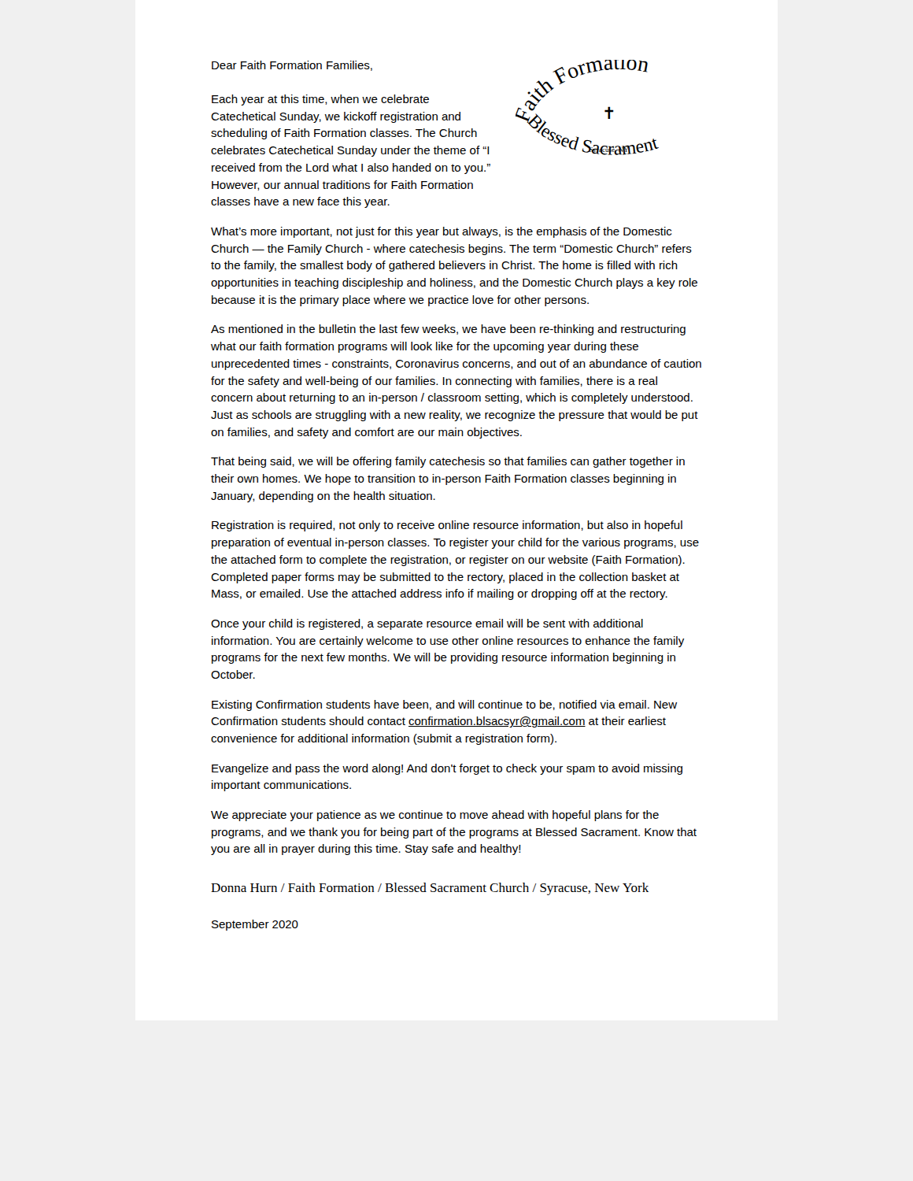Dear Faith Formation Families,
Each year at this time, when we celebrate Catechetical Sunday, we kickoff registration and scheduling of Faith Formation classes. The Church celebrates Catechetical Sunday under the theme of “I received from the Lord what I also handed on to you.” However, our annual traditions for Faith Formation classes have a new face this year.
Faith Formation ✝ Blessed Sacrament Syracuse, NY
What’s more important, not just for this year but always, is the emphasis of the Domestic Church — the Family Church - where catechesis begins. The term “Domestic Church” refers to the family, the smallest body of gathered believers in Christ. The home is filled with rich opportunities in teaching discipleship and holiness, and the Domestic Church plays a key role because it is the primary place where we practice love for other persons.
As mentioned in the bulletin the last few weeks, we have been re-thinking and restructuring what our faith formation programs will look like for the upcoming year during these unprecedented times - constraints, Coronavirus concerns, and out of an abundance of caution for the safety and well-being of our families. In connecting with families, there is a real concern about returning to an in-person / classroom setting, which is completely understood. Just as schools are struggling with a new reality, we recognize the pressure that would be put on families, and safety and comfort are our main objectives.
That being said, we will be offering family catechesis so that families can gather together in their own homes. We hope to transition to in-person Faith Formation classes beginning in January, depending on the health situation.
Registration is required, not only to receive online resource information, but also in hopeful preparation of eventual in-person classes. To register your child for the various programs, use the attached form to complete the registration, or register on our website (Faith Formation). Completed paper forms may be submitted to the rectory, placed in the collection basket at Mass, or emailed. Use the attached address info if mailing or dropping off at the rectory.
Once your child is registered, a separate resource email will be sent with additional information. You are certainly welcome to use other online resources to enhance the family programs for the next few months. We will be providing resource information beginning in October.
Existing Confirmation students have been, and will continue to be, notified via email. New Confirmation students should contact confirmation.blsacsyr@gmail.com at their earliest convenience for additional information (submit a registration form).
Evangelize and pass the word along! And don't forget to check your spam to avoid missing important communications.
We appreciate your patience as we continue to move ahead with hopeful plans for the programs, and we thank you for being part of the programs at Blessed Sacrament. Know that you are all in prayer during this time. Stay safe and healthy!
Donna Hurn / Faith Formation / Blessed Sacrament Church / Syracuse, New York
September 2020